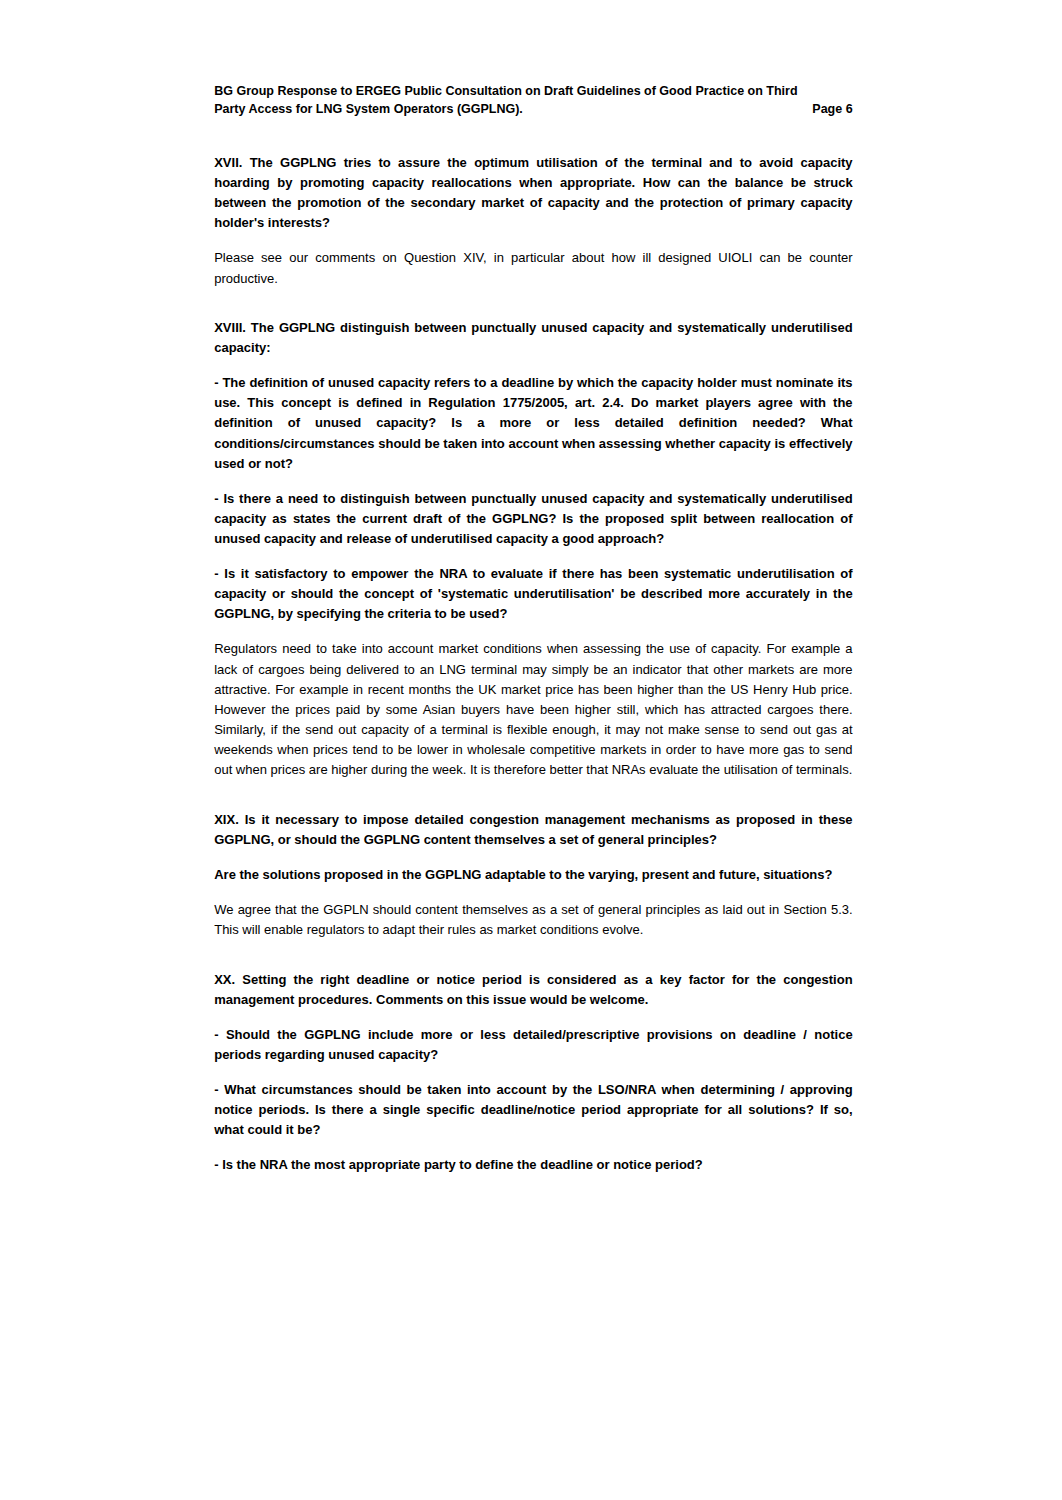BG Group Response to ERGEG Public Consultation on Draft Guidelines of Good Practice on Third Party Access for LNG System Operators (GGPLNG).
Page 6
XVII. The GGPLNG tries to assure the optimum utilisation of the terminal and to avoid capacity hoarding by promoting capacity reallocations when appropriate. How can the balance be struck between the promotion of the secondary market of capacity and the protection of primary capacity holder's interests?
Please see our comments on Question XIV, in particular about how ill designed UIOLI can be counter productive.
XVIII. The GGPLNG distinguish between punctually unused capacity and systematically underutilised capacity:
- The definition of unused capacity refers to a deadline by which the capacity holder must nominate its use. This concept is defined in Regulation 1775/2005, art. 2.4. Do market players agree with the definition of unused capacity? Is a more or less detailed definition needed? What conditions/circumstances should be taken into account when assessing whether capacity is effectively used or not?
- Is there a need to distinguish between punctually unused capacity and systematically underutilised capacity as states the current draft of the GGPLNG? Is the proposed split between reallocation of unused capacity and release of underutilised capacity a good approach?
- Is it satisfactory to empower the NRA to evaluate if there has been systematic underutilisation of capacity or should the concept of 'systematic underutilisation' be described more accurately in the GGPLNG, by specifying the criteria to be used?
Regulators need to take into account market conditions when assessing the use of capacity. For example a lack of cargoes being delivered to an LNG terminal may simply be an indicator that other markets are more attractive. For example in recent months the UK market price has been higher than the US Henry Hub price. However the prices paid by some Asian buyers have been higher still, which has attracted cargoes there. Similarly, if the send out capacity of a terminal is flexible enough, it may not make sense to send out gas at weekends when prices tend to be lower in wholesale competitive markets in order to have more gas to send out when prices are higher during the week. It is therefore better that NRAs evaluate the utilisation of terminals.
XIX. Is it necessary to impose detailed congestion management mechanisms as proposed in these GGPLNG, or should the GGPLNG content themselves a set of general principles?
Are the solutions proposed in the GGPLNG adaptable to the varying, present and future, situations?
We agree that the GGPLN should content themselves as a set of general principles as laid out in Section 5.3. This will enable regulators to adapt their rules as market conditions evolve.
XX. Setting the right deadline or notice period is considered as a key factor for the congestion management procedures. Comments on this issue would be welcome.
- Should the GGPLNG include more or less detailed/prescriptive provisions on deadline / notice periods regarding unused capacity?
- What circumstances should be taken into account by the LSO/NRA when determining / approving notice periods. Is there a single specific deadline/notice period appropriate for all solutions? If so, what could it be?
- Is the NRA the most appropriate party to define the deadline or notice period?